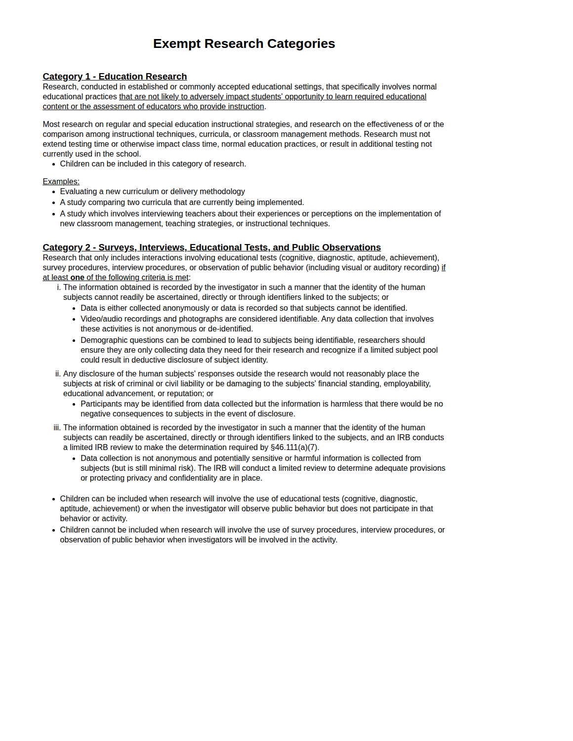Exempt Research Categories
Category 1 - Education Research
Research, conducted in established or commonly accepted educational settings, that specifically involves normal educational practices that are not likely to adversely impact students' opportunity to learn required educational content or the assessment of educators who provide instruction.
Most research on regular and special education instructional strategies, and research on the effectiveness of or the comparison among instructional techniques, curricula, or classroom management methods. Research must not extend testing time or otherwise impact class time, normal education practices, or result in additional testing not currently used in the school.
Children can be included in this category of research.
Examples:
Evaluating a new curriculum or delivery methodology
A study comparing two curricula that are currently being implemented.
A study which involves interviewing teachers about their experiences or perceptions on the implementation of new classroom management, teaching strategies, or instructional techniques.
Category 2 - Surveys, Interviews, Educational Tests, and Public Observations
Research that only includes interactions involving educational tests (cognitive, diagnostic, aptitude, achievement), survey procedures, interview procedures, or observation of public behavior (including visual or auditory recording) if at least one of the following criteria is met:
The information obtained is recorded by the investigator in such a manner that the identity of the human subjects cannot readily be ascertained, directly or through identifiers linked to the subjects; or
Data is either collected anonymously or data is recorded so that subjects cannot be identified.
Video/audio recordings and photographs are considered identifiable. Any data collection that involves these activities is not anonymous or de-identified.
Demographic questions can be combined to lead to subjects being identifiable, researchers should ensure they are only collecting data they need for their research and recognize if a limited subject pool could result in deductive disclosure of subject identity.
Any disclosure of the human subjects' responses outside the research would not reasonably place the subjects at risk of criminal or civil liability or be damaging to the subjects' financial standing, employability, educational advancement, or reputation; or
Participants may be identified from data collected but the information is harmless that there would be no negative consequences to subjects in the event of disclosure.
The information obtained is recorded by the investigator in such a manner that the identity of the human subjects can readily be ascertained, directly or through identifiers linked to the subjects, and an IRB conducts a limited IRB review to make the determination required by §46.111(a)(7).
Data collection is not anonymous and potentially sensitive or harmful information is collected from subjects (but is still minimal risk). The IRB will conduct a limited review to determine adequate provisions or protecting privacy and confidentiality are in place.
Children can be included when research will involve the use of educational tests (cognitive, diagnostic, aptitude, achievement) or when the investigator will observe public behavior but does not participate in that behavior or activity.
Children cannot be included when research will involve the use of survey procedures, interview procedures, or observation of public behavior when investigators will be involved in the activity.